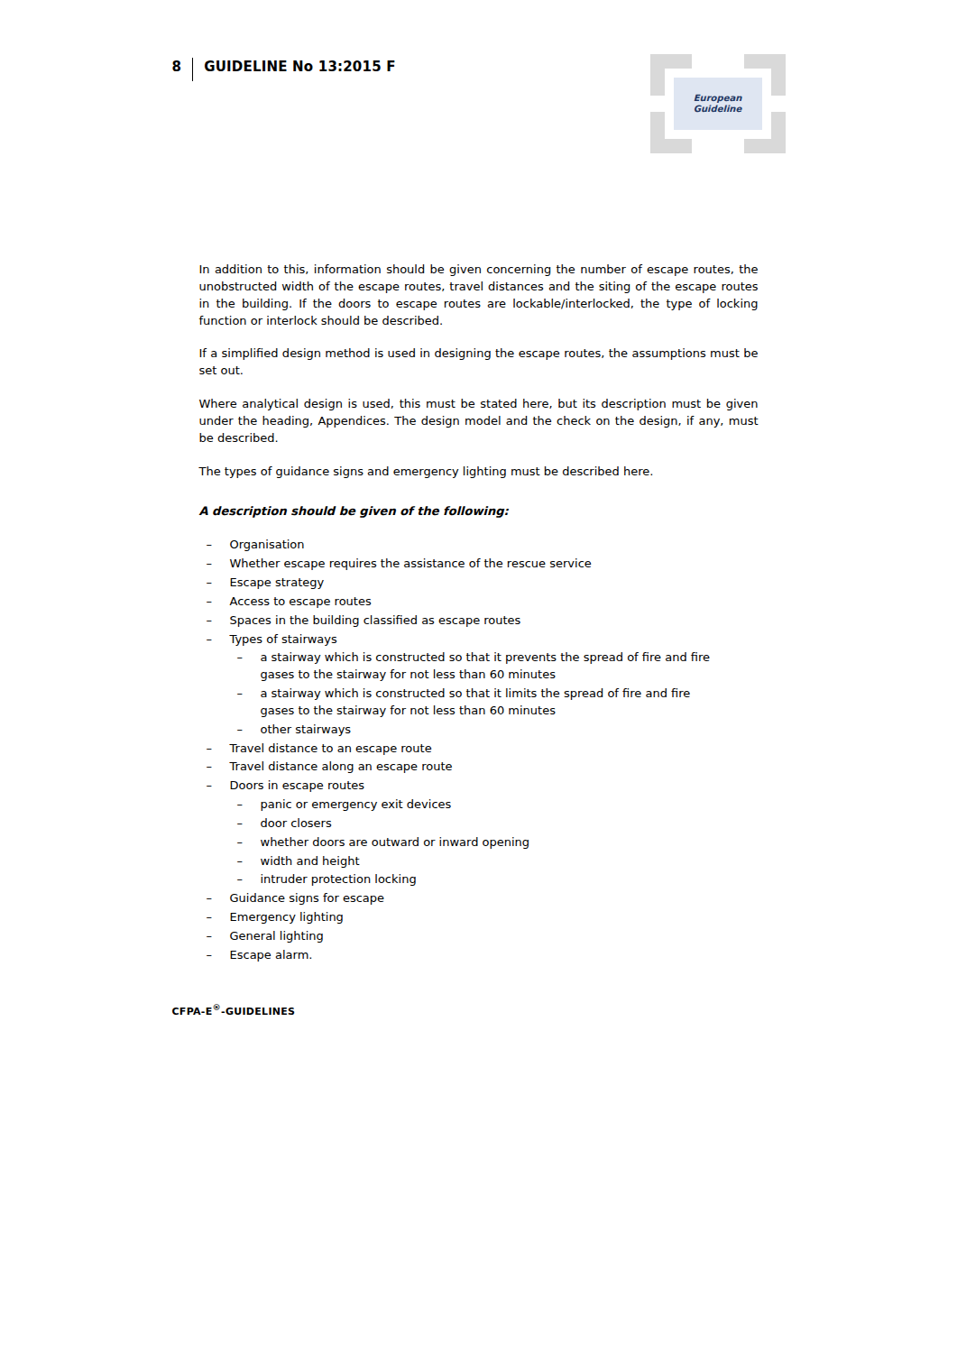8 GUIDELINE No 13:2015 F
European
Guideline
In addition to this, information should be given concerning the number of escape routes, the unobstructed width of the escape routes, travel distances and the siting of the escape routes in the building. If the doors to escape routes are lockable/interlocked, the type of locking function or interlock should be described.
If a simplified design method is used in designing the escape routes, the assumptions must be set out.
Where analytical design is used, this must be stated here, but its description must be given under the heading, Appendices. The design model and the check on the design, if any, must be described.
The types of guidance signs and emergency lighting must be described here.
A description should be given of the following:
Organisation
Whether escape requires the assistance of the rescue service
Escape strategy
Access to escape routes
Spaces in the building classified as escape routes
Types of stairways
a stairway which is constructed so that it prevents the spread of fire and fire gases to the stairway for not less than 60 minutes
a stairway which is constructed so that it limits the spread of fire and fire gases to the stairway for not less than 60 minutes
other stairways
Travel distance to an escape route
Travel distance along an escape route
Doors in escape routes
panic or emergency exit devices
door closers
whether doors are outward or inward opening
width and height
intruder protection locking
Guidance signs for escape
Emergency lighting
General lighting
Escape alarm.
CFPA-E®-GUIDELINES